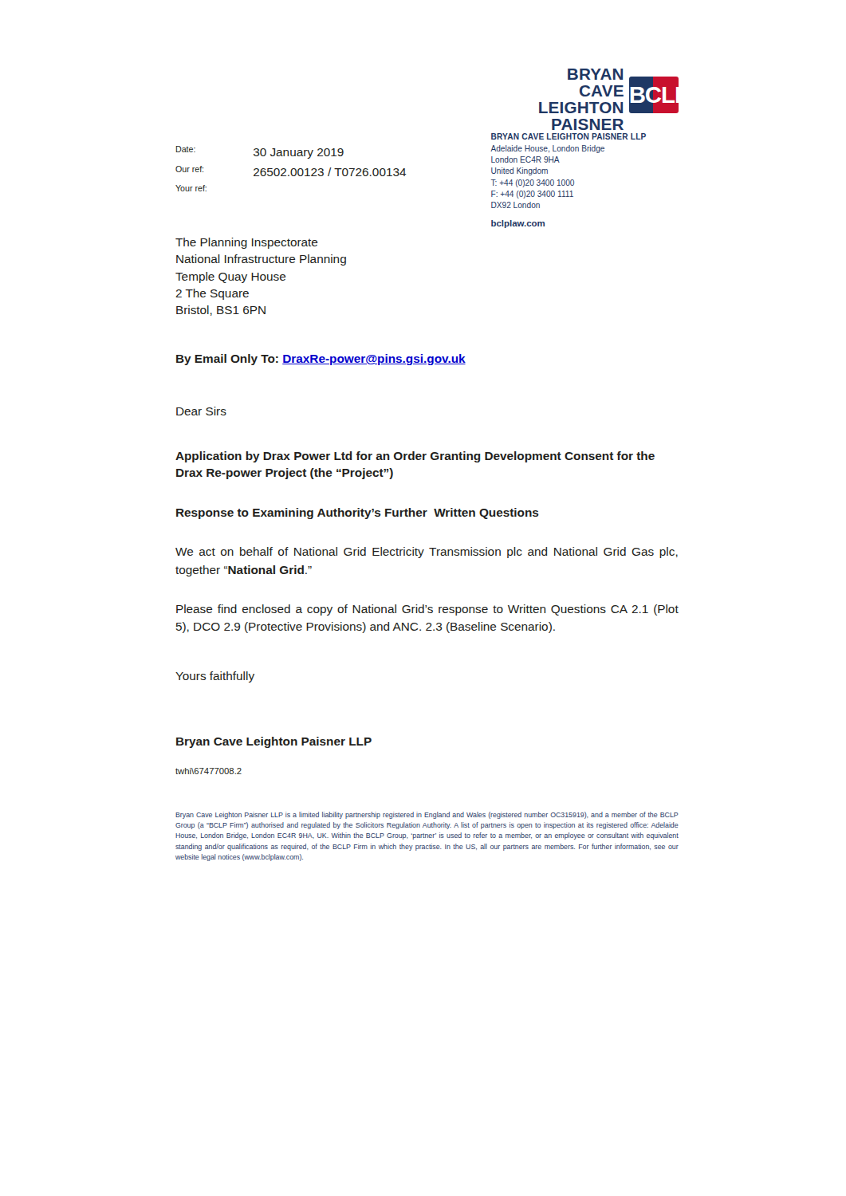BRYAN
CAVE
LEIGHTON
PAISNER
BCLP
BRYAN CAVE LEIGHTON PAISNER LLP
Adelaide House, London Bridge
London EC4R 9HA
United Kingdom
T: +44 (0)20 3400 1000
F: +44 (0)20 3400 1111
DX92 London
bclplaw.com
| Date: | 30 January 2019 |
| Our ref: | 26502.00123 / T0726.00134 |
| Your ref: | |
The Planning Inspectorate
National Infrastructure Planning
Temple Quay House
2 The Square
Bristol, BS1 6PN
By Email Only To: DraxRe-power@pins.gsi.gov.uk
Dear Sirs
Application by Drax Power Ltd for an Order Granting Development Consent for the Drax Re-power Project (the “Project”)
Response to Examining Authority’s Further Written Questions
We act on behalf of National Grid Electricity Transmission plc and National Grid Gas plc, together “National Grid.”
Please find enclosed a copy of National Grid’s response to Written Questions CA 2.1 (Plot 5), DCO 2.9 (Protective Provisions) and ANC. 2.3 (Baseline Scenario).
Yours faithfully
Bryan Cave Leighton Paisner LLP
twhi\67477008.2
Bryan Cave Leighton Paisner LLP is a limited liability partnership registered in England and Wales (registered number OC315919), and a member of the BCLP Group (a “BCLP Firm”) authorised and regulated by the Solicitors Regulation Authority. A list of partners is open to inspection at its registered office: Adelaide House, London Bridge, London EC4R 9HA, UK. Within the BCLP Group, ‘partner’ is used to refer to a member, or an employee or consultant with equivalent standing and/or qualifications as required, of the BCLP Firm in which they practise. In the US, all our partners are members. For further information, see our website legal notices (www.bclplaw.com).